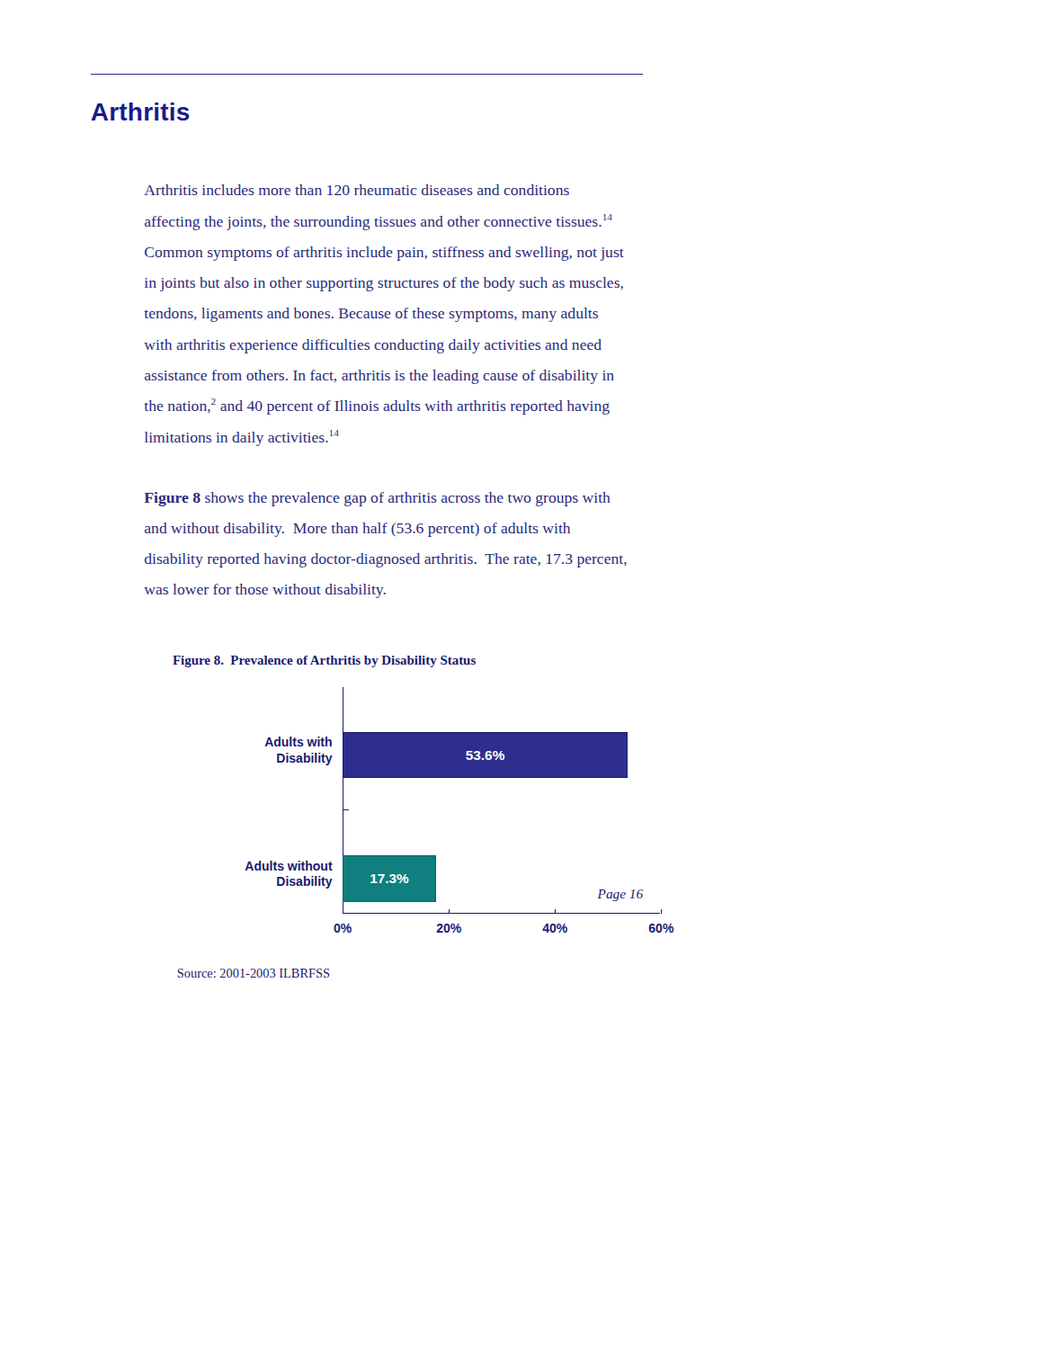Arthritis
Arthritis includes more than 120 rheumatic diseases and conditions affecting the joints, the surrounding tissues and other connective tissues.14 Common symptoms of arthritis include pain, stiffness and swelling, not just in joints but also in other supporting structures of the body such as muscles, tendons, ligaments and bones. Because of these symptoms, many adults with arthritis experience difficulties conducting daily activities and need assistance from others. In fact, arthritis is the leading cause of disability in the nation,2 and 40 percent of Illinois adults with arthritis reported having limitations in daily activities.14
Figure 8 shows the prevalence gap of arthritis across the two groups with and without disability. More than half (53.6 percent) of adults with disability reported having doctor-diagnosed arthritis. The rate, 17.3 percent, was lower for those without disability.
Figure 8. Prevalence of Arthritis by Disability Status
53.6%
17.3%
Adults with
Disability
Adults without
Disability
0% 20% 40% 60%
Source: 2001-2003 ILBRFSS
Page 16